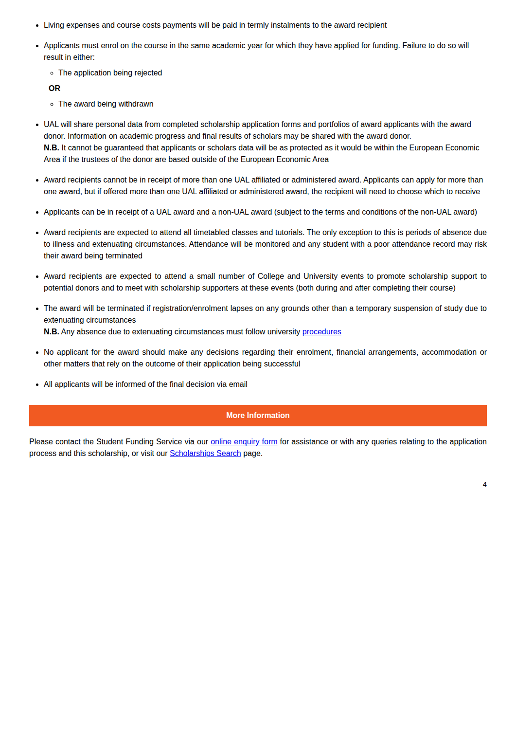Living expenses and course costs payments will be paid in termly instalments to the award recipient
Applicants must enrol on the course in the same academic year for which they have applied for funding. Failure to do so will result in either:
The application being rejected
OR
The award being withdrawn
UAL will share personal data from completed scholarship application forms and portfolios of award applicants with the award donor. Information on academic progress and final results of scholars may be shared with the award donor.
N.B. It cannot be guaranteed that applicants or scholars data will be as protected as it would be within the European Economic Area if the trustees of the donor are based outside of the European Economic Area
Award recipients cannot be in receipt of more than one UAL affiliated or administered award. Applicants can apply for more than one award, but if offered more than one UAL affiliated or administered award, the recipient will need to choose which to receive
Applicants can be in receipt of a UAL award and a non-UAL award (subject to the terms and conditions of the non-UAL award)
Award recipients are expected to attend all timetabled classes and tutorials. The only exception to this is periods of absence due to illness and extenuating circumstances. Attendance will be monitored and any student with a poor attendance record may risk their award being terminated
Award recipients are expected to attend a small number of College and University events to promote scholarship support to potential donors and to meet with scholarship supporters at these events (both during and after completing their course)
The award will be terminated if registration/enrolment lapses on any grounds other than a temporary suspension of study due to extenuating circumstances
N.B. Any absence due to extenuating circumstances must follow university procedures
No applicant for the award should make any decisions regarding their enrolment, financial arrangements, accommodation or other matters that rely on the outcome of their application being successful
All applicants will be informed of the final decision via email
More Information
Please contact the Student Funding Service via our online enquiry form for assistance or with any queries relating to the application process and this scholarship, or visit our Scholarships Search page.
4